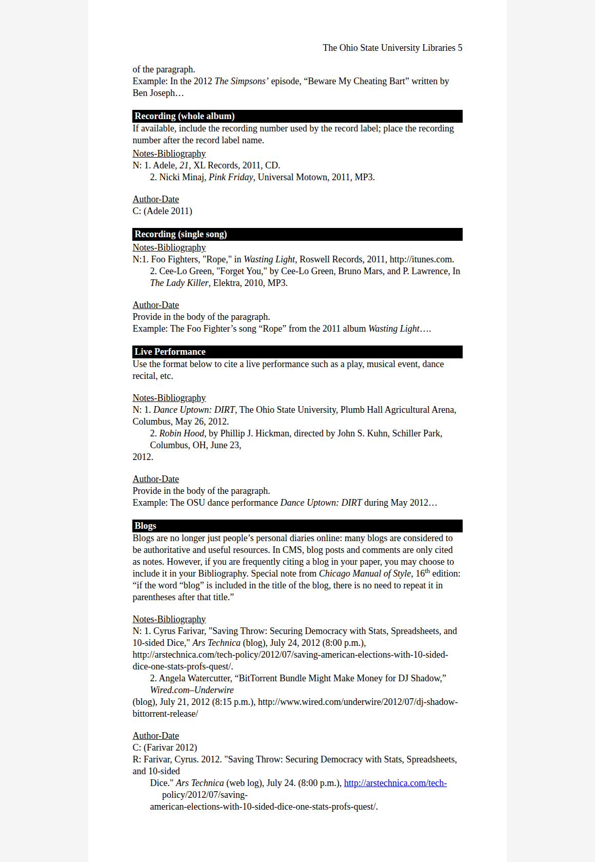The Ohio State University Libraries 5
of the paragraph.
Example: In the 2012 The Simpsons’ episode, “Beware My Cheating Bart” written by Ben Joseph…
Recording (whole album)
If available, include the recording number used by the record label; place the recording number after the record label name.
Notes-Bibliography
N: 1. Adele, 21, XL Records, 2011, CD.
2. Nicki Minaj, Pink Friday, Universal Motown, 2011, MP3.
Author-Date
C: (Adele 2011)
Recording (single song)
Notes-Bibliography
N:1. Foo Fighters, "Rope," in Wasting Light, Roswell Records, 2011, http://itunes.com.
2. Cee-Lo Green, "Forget You," by Cee-Lo Green, Bruno Mars, and P. Lawrence, In The Lady Killer, Elektra, 2010, MP3.
Author-Date
Provide in the body of the paragraph.
Example: The Foo Fighter’s song “Rope” from the 2011 album Wasting Light….
Live Performance
Use the format below to cite a live performance such as a play, musical event, dance recital, etc.
Notes-Bibliography
N: 1. Dance Uptown: DIRT, The Ohio State University, Plumb Hall Agricultural Arena, Columbus, May 26, 2012.
2. Robin Hood, by Phillip J. Hickman, directed by John S. Kuhn, Schiller Park, Columbus, OH, June 23,
2012.
Author-Date
Provide in the body of the paragraph.
Example: The OSU dance performance Dance Uptown: DIRT during May 2012…
Blogs
Blogs are no longer just people’s personal diaries online: many blogs are considered to be authoritative and useful resources. In CMS, blog posts and comments are only cited as notes. However, if you are frequently citing a blog in your paper, you may choose to include it in your Bibliography. Special note from Chicago Manual of Style, 16th edition: “if the word “blog” is included in the title of the blog, there is no need to repeat it in parentheses after that title.”
Notes-Bibliography
N: 1. Cyrus Farivar, "Saving Throw: Securing Democracy with Stats, Spreadsheets, and 10-sided Dice," Ars Technica (blog), July 24, 2012 (8:00 p.m.), http://arstechnica.com/tech-policy/2012/07/saving-american-elections-with-10-sided-dice-one-stats-profs-quest/.
2. Angela Watercutter, “BitTorrent Bundle Might Make Money for DJ Shadow,” Wired.com–Underwire
(blog), July 21, 2012 (8:15 p.m.), http://www.wired.com/underwire/2012/07/dj-shadow-bittorrent-release/
Author-Date
C: (Farivar 2012)
R: Farivar, Cyrus. 2012. "Saving Throw: Securing Democracy with Stats, Spreadsheets, and 10-sided
Dice." Ars Technica (web log), July 24. (8:00 p.m.), http://arstechnica.com/tech-policy/2012/07/saving-
american-elections-with-10-sided-dice-one-stats-profs-quest/.